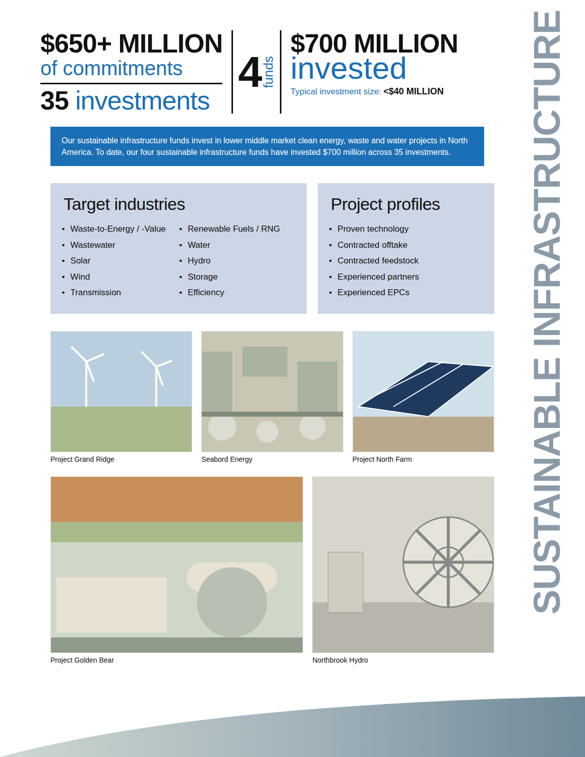SUSTAINABLE INFRASTRUCTURE
$650+ MILLION
of commitments
35 investments
4
funds
$700 MILLION
invested
Typical investment size: <$40 MILLION
Our sustainable infrastructure funds invest in lower middle market clean energy, waste and water projects in North America. To date, our four sustainable infrastructure funds have invested $700 million across 35 investments.
Target industries
Waste-to-Energy / -Value
Wastewater
Solar
Wind
Transmission
Renewable Fuels / RNG
Water
Hydro
Storage
Efficiency
Project profiles
Proven technology
Contracted offtake
Contracted feedstock
Experienced partners
Experienced EPCs
Project Grand Ridge
Seabord Energy
Project North Farm
Project Golden Bear
Northbrook Hydro